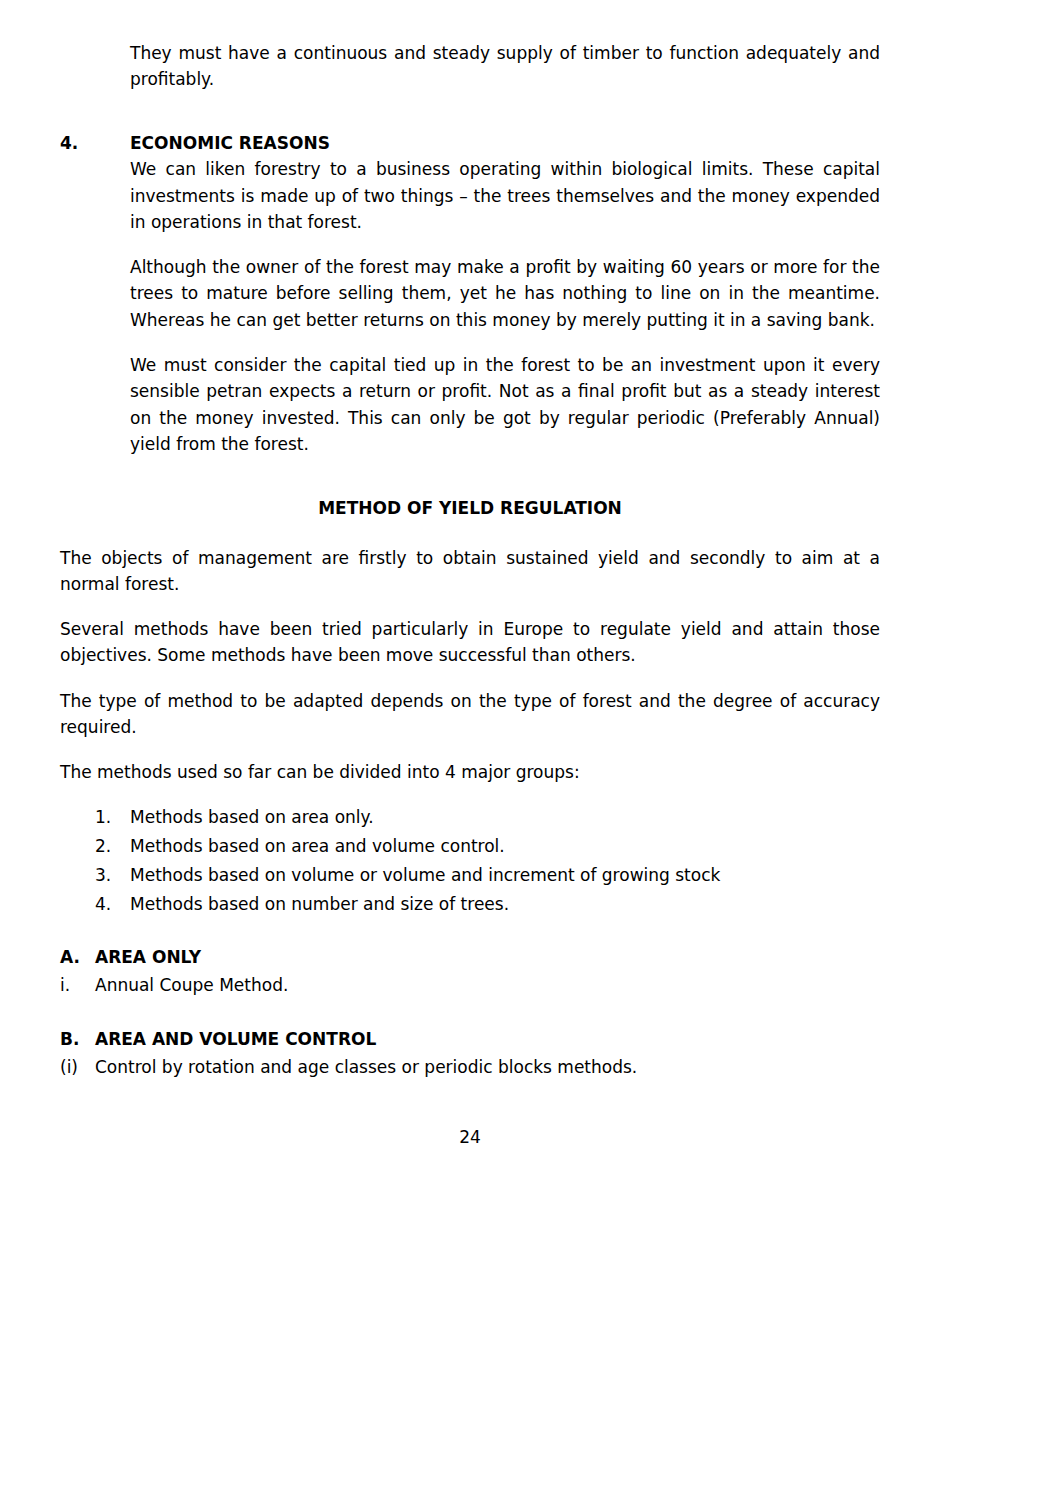They must have a continuous and steady supply of timber to function adequately and profitably.
4.
ECONOMIC REASONS
We can liken forestry to a business operating within biological limits. These capital investments is made up of two things – the trees themselves and the money expended in operations in that forest.
Although the owner of the forest may make a profit by waiting 60 years or more for the trees to mature before selling them, yet he has nothing to line on in the meantime. Whereas he can get better returns on this money by merely putting it in a saving bank.
We must consider the capital tied up in the forest to be an investment upon it every sensible petran expects a return or profit. Not as a final profit but as a steady interest on the money invested. This can only be got by regular periodic (Preferably Annual) yield from the forest.
METHOD OF YIELD REGULATION
The objects of management are firstly to obtain sustained yield and secondly to aim at a normal forest.
Several methods have been tried particularly in Europe to regulate yield and attain those objectives. Some methods have been move successful than others.
The type of method to be adapted depends on the type of forest and the degree of accuracy required.
The methods used so far can be divided into 4 major groups:
1. Methods based on area only.
2. Methods based on area and volume control.
3. Methods based on volume or volume and increment of growing stock
4. Methods based on number and size of trees.
A. AREA ONLY
i. Annual Coupe Method.
B. AREA AND VOLUME CONTROL
(i) Control by rotation and age classes or periodic blocks methods.
24